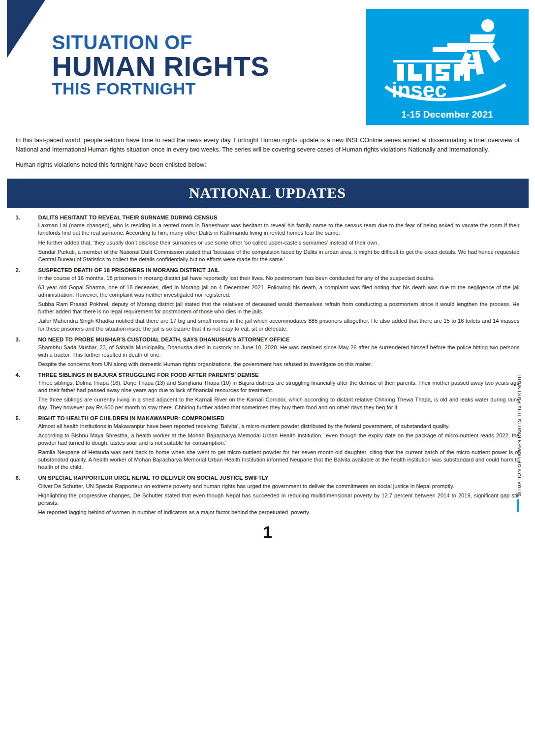SITUATION OF
HUMAN RIGHTS
THIS FORTNIGHT
insec
1-15 December 2021
In this fast-paced world, people seldom have time to read the news every day. Fortnight Human rights update is a new INSECOnline series aimed at disseminating a brief overview of National and International Human rights situation once in every two weeks. The series will be covering severe cases of Human rights violations Nationally and Internationally.
Human rights violations noted this fortnight have been enlisted below:
NATIONAL UPDATES
Dalits hesitant to reveal their surname during census
Laxman Lal (name changed), who is residing in a rented room in Baneshwor was hesitant to reveal his family name to the census team due to the fear of being asked to vacate the room if their landlords find out the real surname. According to him, many other Dalits in Kathmandu living in rented homes fear the same.
He further added that, ‘they usually don’t disclose their surnames or use some other ‘so called upper-caste’s surnames’ instead of their own.
Sundar Purkuti, a member of the National Dalit Commission stated that ‘because of the compulsion faced by Dalits in urban area, it might be difficult to get the exact details. We had hence requested Central Bureau of Statistics to collect the details confidentially but no efforts were made for the same.’
Suspected death of 18 prisoners in Morang district jail
In the course of 16 months, 18 prisoners in morang district jail have reportedly lost their lives. No postmortem has been conducted for any of the suspected deaths.
63 year old Gopal Sharma, one of 18 deceases, died in Morang jail on 4 December 2021. Following his death, a complaint was filed noting that his death was due to the negligence of the jail administration. However, the complaint was neither investigated nor registered.
Subba Ram Prasad Pokhrel, deputy of Morang district jail stated that the relatives of deceased would themselves refrain from conducting a postmortem since it would lengthen the process. He further added that there is no legal requirement for postmortem of those who dies in the jails.
Jailor Mahendra Singh Khadka notified that there are 17 big and small rooms in the jail which accommodates 885 prisoners altogether. He also added that there are 15 to 16 toilets and 14 masses for these prisoners and the situation inside the jail is so bizarre that it is not easy to eat, sit or defecate.
No need to probe Mushar’s custodial death, says Dhanusha’s attorney office
Shambhu Sada Mushar, 23, of Sabaila Municipality, Dhanusha died in custody on June 10, 2020. He was detained since May 26 after he surrendered himself before the police hitting two persons with a tractor. This further resulted in death of one.
Despite the concerns from UN along with domestic Human rights organizations, the government has refused to investigate on this matter.
Three siblings in Bajura struggling for food after parents’ demise
Three siblings, Dolma Thapa (16), Dorje Thapa (13) and Samjhana Thapa (10) in Bajura districts are struggling financially after the demise of their parents. Their mother passed away two years ago and their father had passed away nine years ago due to lack of financial resources for treatment.
The three siblings are currently living in a shed adjacent to the Karnali River on the Karnali Corridor, which according to distant relative Chhiring Thewa Thapa, is old and leaks water during rainy day. They however pay Rs.600 per month to stay there. Chhiring further added that sometimes they buy them food and on other days they beg for it.
Right to health of children in Makawanpur: compromised
Almost all health institutions in Makawanpur have been reported receiving ‘Balvita’, a micro-nutrient powder distributed by the federal government, of substandard quality.
According to Bishnu Maya Shrestha, a health worker at the Mohan Bajracharya Memorial Urban Health Institution, ‘even though the expiry date on the package of micro-nutrient reads 2022, the powder had turned to dough, tastes sour and is not suitable for consumption.’
Ramila Neupane of Hetauda was sent back to home when she went to get micro-nutrient powder for her seven-month-old daughter, citing that the current batch of the micro-nutrient power is of substandard quality. A health worker of Mohan Bajracharya Memorial Urban Health Institution informed Neupane that the Balvita available at the health institution was substandard and could harm to health of the child.
UN Special Rapporteur urge Nepal to deliver on social justice swiftly
Oliver De Schutter, UN Special Rapporteur on extreme poverty and human rights has urged the government to deliver the commitments on social justice in Nepal promptly.
Highlighting the progressive changes, De Schutter stated that even though Nepal has succeeded in reducing multidimensional poverty by 12.7 percent between 2014 to 2019, significant gap still persists.
He reported lagging behind of women in number of indicators as a major factor behind the perpetuated poverty.
SITUATION OF HUMAN RIGHTS THIS FORTNIGHT
1